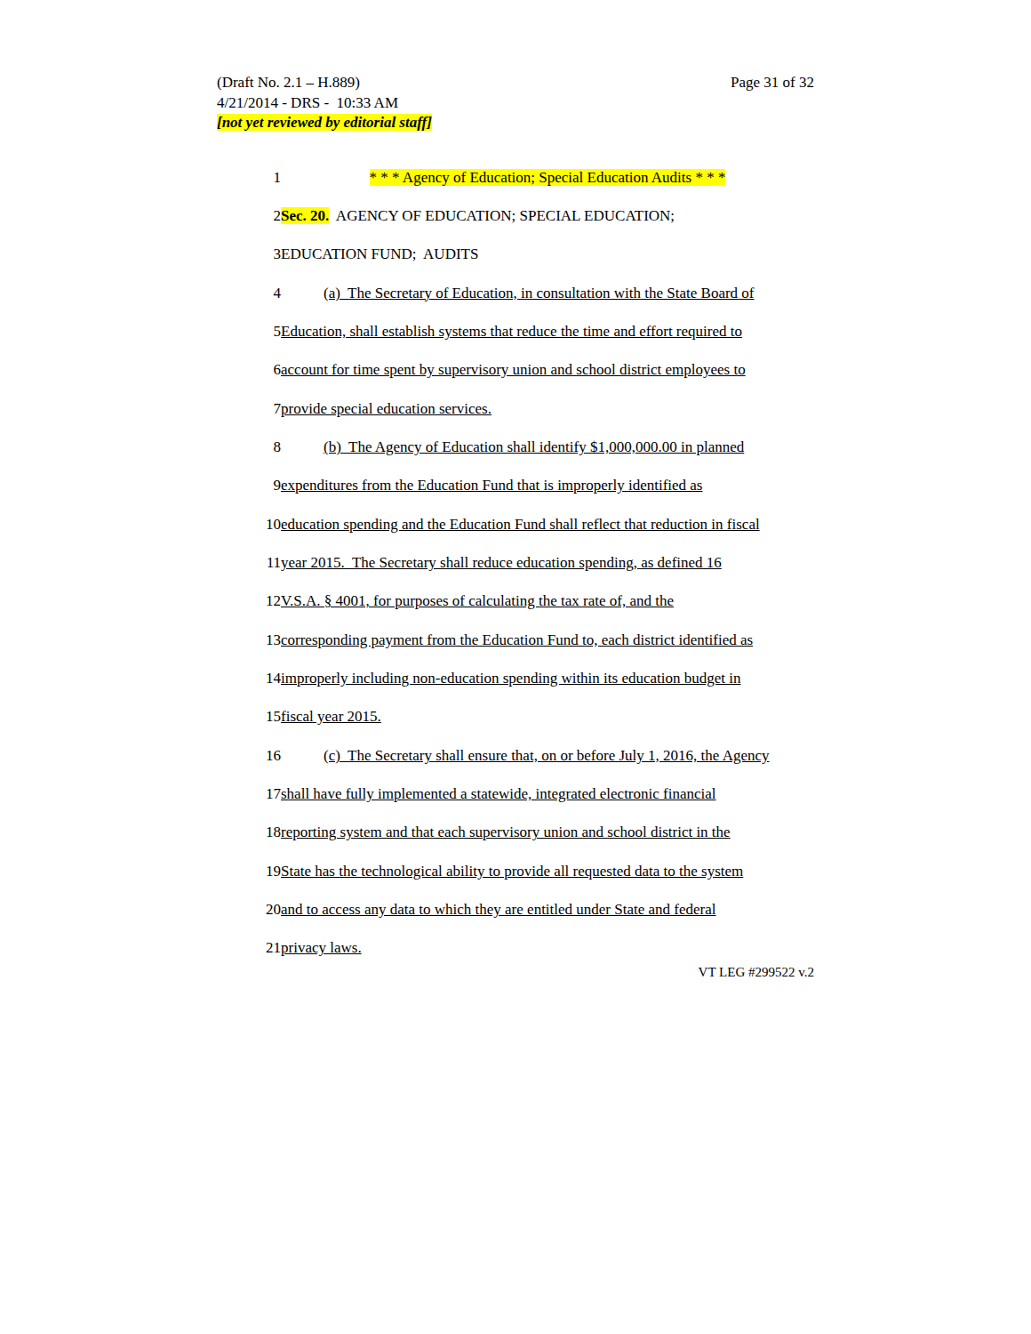(Draft No. 2.1 – H.889)
4/21/2014 - DRS - 10:33 AM
[not yet reviewed by editorial staff]
Page 31 of 32
| 1 | * * * Agency of Education; Special Education Audits * * * |
| 2 | Sec. 20. AGENCY OF EDUCATION; SPECIAL EDUCATION; |
| 3 | EDUCATION FUND; AUDITS |
| 4 | (a) The Secretary of Education, in consultation with the State Board of |
| 5 | Education, shall establish systems that reduce the time and effort required to |
| 6 | account for time spent by supervisory union and school district employees to |
| 7 | provide special education services. |
| 8 | (b) The Agency of Education shall identify $1,000,000.00 in planned |
| 9 | expenditures from the Education Fund that is improperly identified as |
| 10 | education spending and the Education Fund shall reflect that reduction in fiscal |
| 11 | year 2015. The Secretary shall reduce education spending, as defined 16 |
| 12 | V.S.A. § 4001, for purposes of calculating the tax rate of, and the |
| 13 | corresponding payment from the Education Fund to, each district identified as |
| 14 | improperly including non-education spending within its education budget in |
| 15 | fiscal year 2015. |
| 16 | (c) The Secretary shall ensure that, on or before July 1, 2016, the Agency |
| 17 | shall have fully implemented a statewide, integrated electronic financial |
| 18 | reporting system and that each supervisory union and school district in the |
| 19 | State has the technological ability to provide all requested data to the system |
| 20 | and to access any data to which they are entitled under State and federal |
| 21 | privacy laws. |
VT LEG #299522 v.2